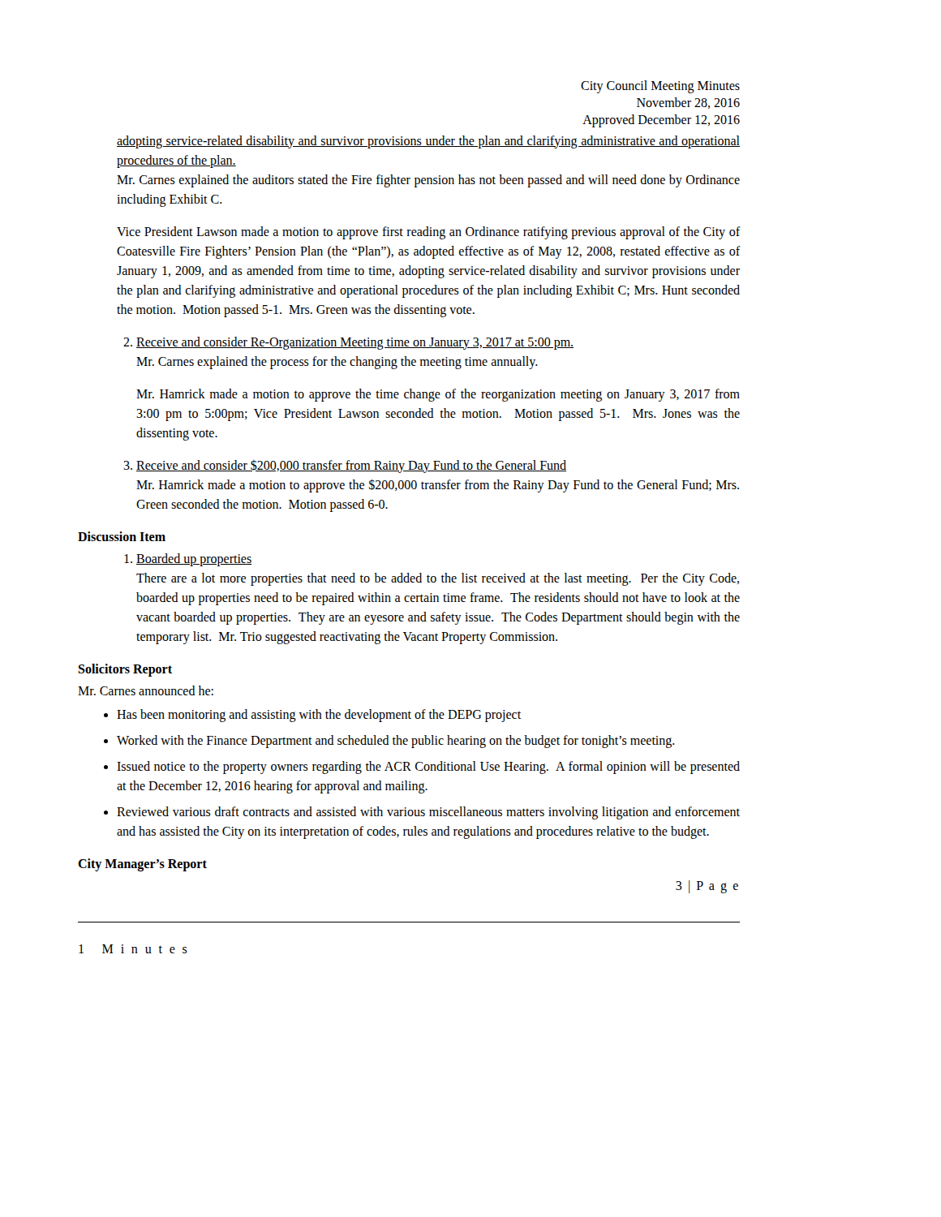City Council Meeting Minutes
November 28, 2016
Approved December 12, 2016
adopting service-related disability and survivor provisions under the plan and clarifying administrative and operational procedures of the plan.
Mr. Carnes explained the auditors stated the Fire fighter pension has not been passed and will need done by Ordinance including Exhibit C.
Vice President Lawson made a motion to approve first reading an Ordinance ratifying previous approval of the City of Coatesville Fire Fighters’ Pension Plan (the “Plan”), as adopted effective as of May 12, 2008, restated effective as of January 1, 2009, and as amended from time to time, adopting service-related disability and survivor provisions under the plan and clarifying administrative and operational procedures of the plan including Exhibit C; Mrs. Hunt seconded the motion. Motion passed 5-1. Mrs. Green was the dissenting vote.
Receive and consider Re-Organization Meeting time on January 3, 2017 at 5:00 pm.
Mr. Carnes explained the process for the changing the meeting time annually.
Mr. Hamrick made a motion to approve the time change of the reorganization meeting on January 3, 2017 from 3:00 pm to 5:00pm; Vice President Lawson seconded the motion. Motion passed 5-1. Mrs. Jones was the dissenting vote.
Receive and consider $200,000 transfer from Rainy Day Fund to the General Fund
Mr. Hamrick made a motion to approve the $200,000 transfer from the Rainy Day Fund to the General Fund; Mrs. Green seconded the motion. Motion passed 6-0.
Discussion Item
Boarded up properties
There are a lot more properties that need to be added to the list received at the last meeting. Per the City Code, boarded up properties need to be repaired within a certain time frame. The residents should not have to look at the vacant boarded up properties. They are an eyesore and safety issue. The Codes Department should begin with the temporary list. Mr. Trio suggested reactivating the Vacant Property Commission.
Solicitors Report
Mr. Carnes announced he:
Has been monitoring and assisting with the development of the DEPG project
Worked with the Finance Department and scheduled the public hearing on the budget for tonight’s meeting.
Issued notice to the property owners regarding the ACR Conditional Use Hearing. A formal opinion will be presented at the December 12, 2016 hearing for approval and mailing.
Reviewed various draft contracts and assisted with various miscellaneous matters involving litigation and enforcement and has assisted the City on its interpretation of codes, rules and regulations and procedures relative to the budget.
City Manager’s Report
3 | P a g e
1 M i n u t e s